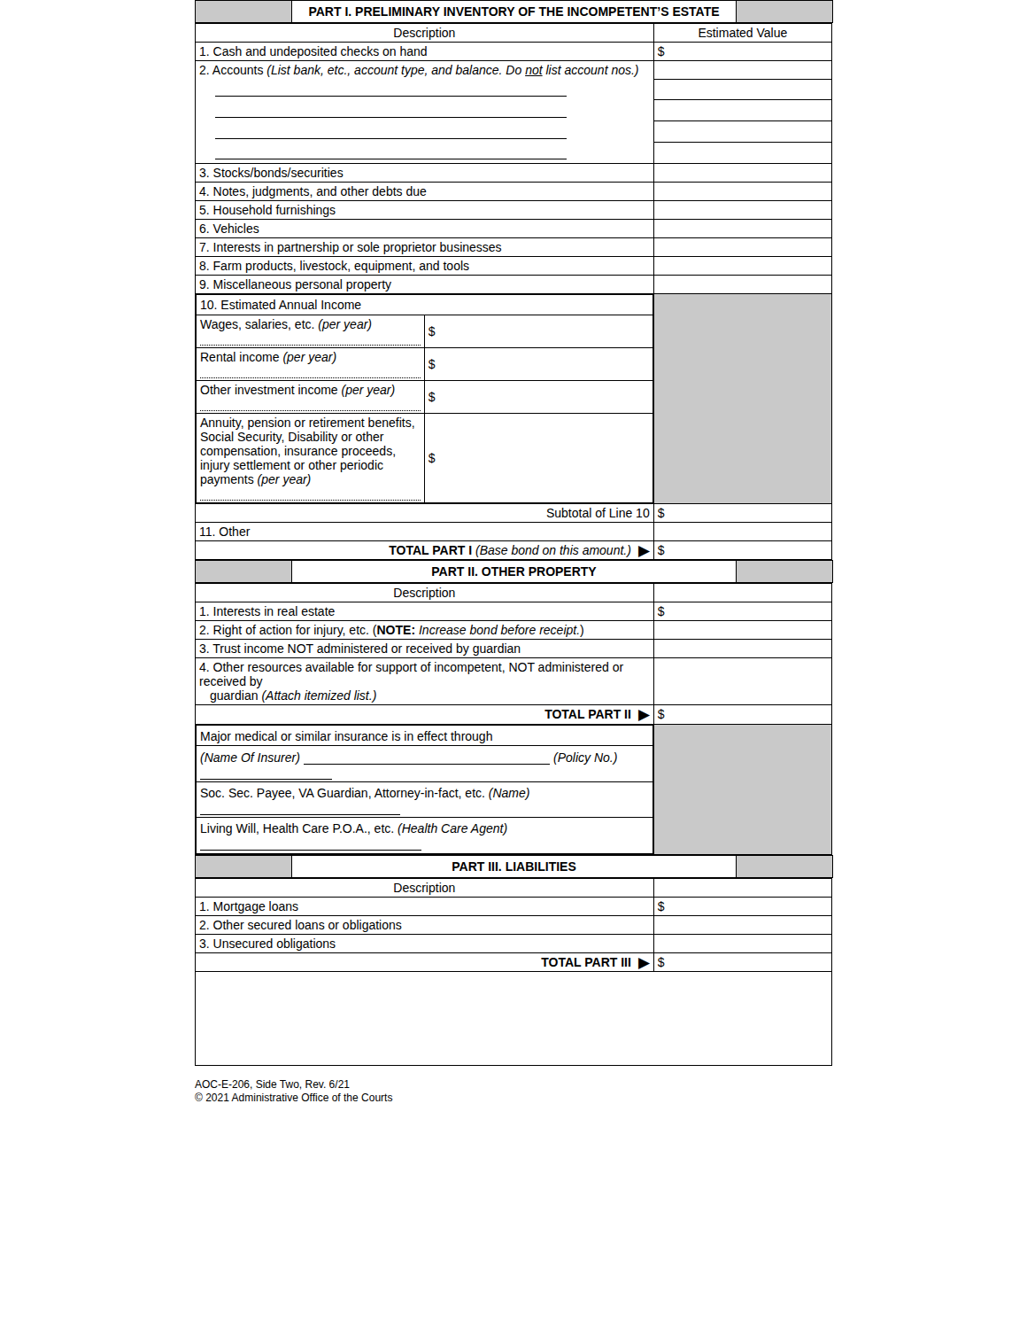PART I. PRELIMINARY INVENTORY OF THE INCOMPETENT’S ESTATE
| Description | Estimated Value |
| 1. Cash and undeposited checks on hand | $ |
| 2. Accounts (List bank, etc., account type, and balance. Do not list account nos.) | |
| 3. Stocks/bonds/securities | |
| 4. Notes, judgments, and other debts due | |
| 5. Household furnishings | |
| 6. Vehicles | |
| 7. Interests in partnership or sole proprietor businesses | |
| 8. Farm products, livestock, equipment, and tools | |
| 9. Miscellaneous personal property | |
| / 10. Estimated Annual Income / / Wages, salaries, etc. (per year) / $ / / Rental income (per year) / $ / / Other investment income (per year) / $ / / Annuity, pension or retirement benefits, Social Security, Disability or other compensation, insurance proceeds, injury settlement or other periodic payments (per year) / $ / | |
| Subtotal of Line 10 | $ |
| 11. Other | |
| TOTAL PART I (Base bond on this amount.) ▶ | $ |
PART II. OTHER PROPERTY
| Description | |
| 1. Interests in real estate | $ |
| 2. Right of action for injury, etc. ( NOTE: Increase bond before receipt. ) | |
| 3. Trust income NOT administered or received by guardian | |
| 4. Other resources available for support of incompetent, NOT administered or received by guardian (Attach itemized list.) | |
| TOTAL PART II ▶ | $ |
| / Major medical or similar insurance is in effect through / / (Name Of Insurer) (Policy No.) / / Soc. Sec. Payee, VA Guardian, Attorney-in-fact, etc. (Name) / / Living Will, Health Care P.O.A., etc. (Health Care Agent) / | |
PART III. LIABILITIES
| Description | |
| 1. Mortgage loans | $ |
| 2. Other secured loans or obligations | |
| 3. Unsecured obligations | |
| TOTAL PART III ▶ | $ |
AOC-E-206, Side Two, Rev. 6/21
© 2021 Administrative Office of the Courts